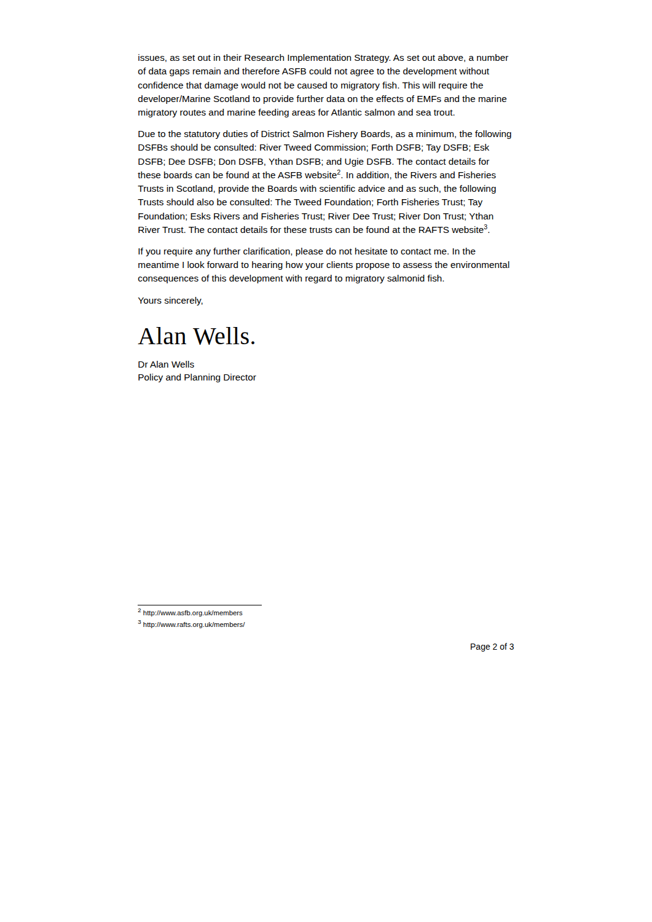issues, as set out in their Research Implementation Strategy. As set out above, a number of data gaps remain and therefore ASFB could not agree to the development without confidence that damage would not be caused to migratory fish. This will require the developer/Marine Scotland to provide further data on the effects of EMFs and the marine migratory routes and marine feeding areas for Atlantic salmon and sea trout.
Due to the statutory duties of District Salmon Fishery Boards, as a minimum, the following DSFBs should be consulted: River Tweed Commission; Forth DSFB; Tay DSFB; Esk DSFB; Dee DSFB; Don DSFB, Ythan DSFB; and Ugie DSFB. The contact details for these boards can be found at the ASFB website2. In addition, the Rivers and Fisheries Trusts in Scotland, provide the Boards with scientific advice and as such, the following Trusts should also be consulted: The Tweed Foundation; Forth Fisheries Trust; Tay Foundation; Esks Rivers and Fisheries Trust; River Dee Trust; River Don Trust; Ythan River Trust. The contact details for these trusts can be found at the RAFTS website3.
If you require any further clarification, please do not hesitate to contact me. In the meantime I look forward to hearing how your clients propose to assess the environmental consequences of this development with regard to migratory salmonid fish.
Yours sincerely,
Alan Wells.
Dr Alan Wells
Policy and Planning Director
2 http://www.asfb.org.uk/members
3 http://www.rafts.org.uk/members/
Page 2 of 3